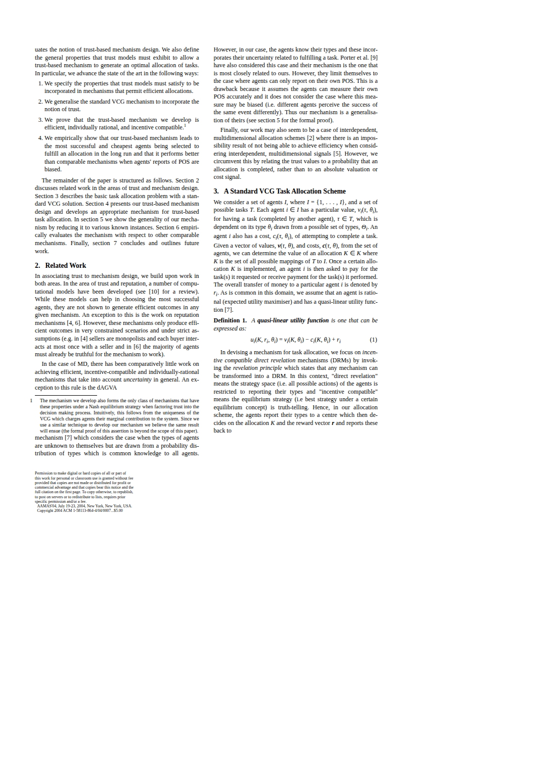uates the notion of trust-based mechanism design. We also define the general properties that trust models must exhibit to allow a trust-based mechanism to generate an optimal allocation of tasks. In particular, we advance the state of the art in the following ways:
We specify the properties that trust models must satisfy to be incorporated in mechanisms that permit efficient allocations.
We generalise the standard VCG mechanism to incorporate the notion of trust.
We prove that the trust-based mechanism we develop is efficient, individually rational, and incentive compatible.1
We empirically show that our trust-based mechanism leads to the most successful and cheapest agents being selected to fulfill an allocation in the long run and that it performs better than comparable mechanisms when agents' reports of POS are biased.
The remainder of the paper is structured as follows. Section 2 discusses related work in the areas of trust and mechanism design. Section 3 describes the basic task allocation problem with a standard VCG solution. Section 4 presents our trust-based mechanism design and develops an appropriate mechanism for trust-based task allocation. In section 5 we show the generality of our mechanism by reducing it to various known instances. Section 6 empirically evaluates the mechanism with respect to other comparable mechanisms. Finally, section 7 concludes and outlines future work.
2. Related Work
In associating trust to mechanism design, we build upon work in both areas. In the area of trust and reputation, a number of computational models have been developed (see [10] for a review). While these models can help in choosing the most successful agents, they are not shown to generate efficient outcomes in any given mechanism. An exception to this is the work on reputation mechanisms [4, 6]. However, these mechanisms only produce efficient outcomes in very constrained scenarios and under strict assumptions (e.g. in [4] sellers are monopolists and each buyer interacts at most once with a seller and in [6] the majority of agents must already be truthful for the mechanism to work).
In the case of MD, there has been comparatively little work on achieving efficient, incentive-compatible and individually-rational mechanisms that take into account uncertainty in general. An exception to this rule is the dAGVA
1 The mechanism we develop also forms the only class of mechanisms that have these properties under a Nash equilibrium strategy when factoring trust into the decision making process. Intuitively, this follows from the uniqueness of the VCG which charges agents their marginal contribution to the system. Since we use a similar technique to develop our mechanism we believe the same result will ensue (the formal proof of this assertion is beyond the scope of this paper).
mechanism [7] which considers the case when the types of agents are unknown to themselves but are drawn from a probability distribution of types which is common knowledge to all agents. However, in our case, the agents know their types and these incorporates their uncertainty related to fulfilling a task. Porter et al. [9] have also considered this case and their mechanism is the one that is most closely related to ours. However, they limit themselves to the case where agents can only report on their own POS. This is a drawback because it assumes the agents can measure their own POS accurately and it does not consider the case where this measure may be biased (i.e. different agents perceive the success of the same event differently). Thus our mechanism is a generalisation of theirs (see section 5 for the formal proof).
Finally, our work may also seem to be a case of interdependent, multidimensional allocation schemes [2] where there is an impossibility result of not being able to achieve efficiency when considering interdependent, multidimensional signals [5]. However, we circumvent this by relating the trust values to a probability that an allocation is completed, rather than to an absolute valuation or cost signal.
3. A Standard VCG Task Allocation Scheme
We consider a set of agents I, where I = {1, . . . , I}, and a set of possible tasks T. Each agent i ∈ I has a particular value, vi(τ, θi), for having a task (completed by another agent), τ ∈ T, which is dependent on its type θi drawn from a possible set of types, Θi. An agent i also has a cost, ci(τ, θi), of attempting to complete a task. Given a vector of values, v(τ, θ), and costs, c(τ, θ), from the set of agents, we can determine the value of an allocation K ∈ K where K is the set of all possible mappings of T to I. Once a certain allocation K is implemented, an agent i is then asked to pay for the task(s) it requested or receive payment for the task(s) it performed. The overall transfer of money to a particular agent i is denoted by ri. As is common in this domain, we assume that an agent is rational (expected utility maximiser) and has a quasi-linear utility function [7].
Definition 1. A quasi-linear utility function is one that can be expressed as:
ui(K, ri, θi) = vi(K, θi) − ci(K, θi) + ri (1)
In devising a mechanism for task allocation, we focus on incentive compatible direct revelation mechanisms (DRMs) by invoking the revelation principle which states that any mechanism can be transformed into a DRM. In this context, "direct revelation" means the strategy space (i.e. all possible actions) of the agents is restricted to reporting their types and "incentive compatible" means the equilibrium strategy (i.e best strategy under a certain equilibrium concept) is truth-telling. Hence, in our allocation scheme, the agents report their types to a centre which then decides on the allocation K and the reward vector r and reports these back to
Permission to make digital or hard copies of all or part of
this work for personal or classroom use is granted without fee
provided that copies are not made or distributed for profit or
commercial advantage and that copies bear this notice and the
full citation on the first page. To copy otherwise, to republish,
to post on servers or to redistribute to lists, requires prior
specific permission and/or a fee.
AAMAS'04, July 19-23, 2004, New York, New York, USA.
Copyright 2004 ACM 1-58113-864-4/04/0007...$5.00